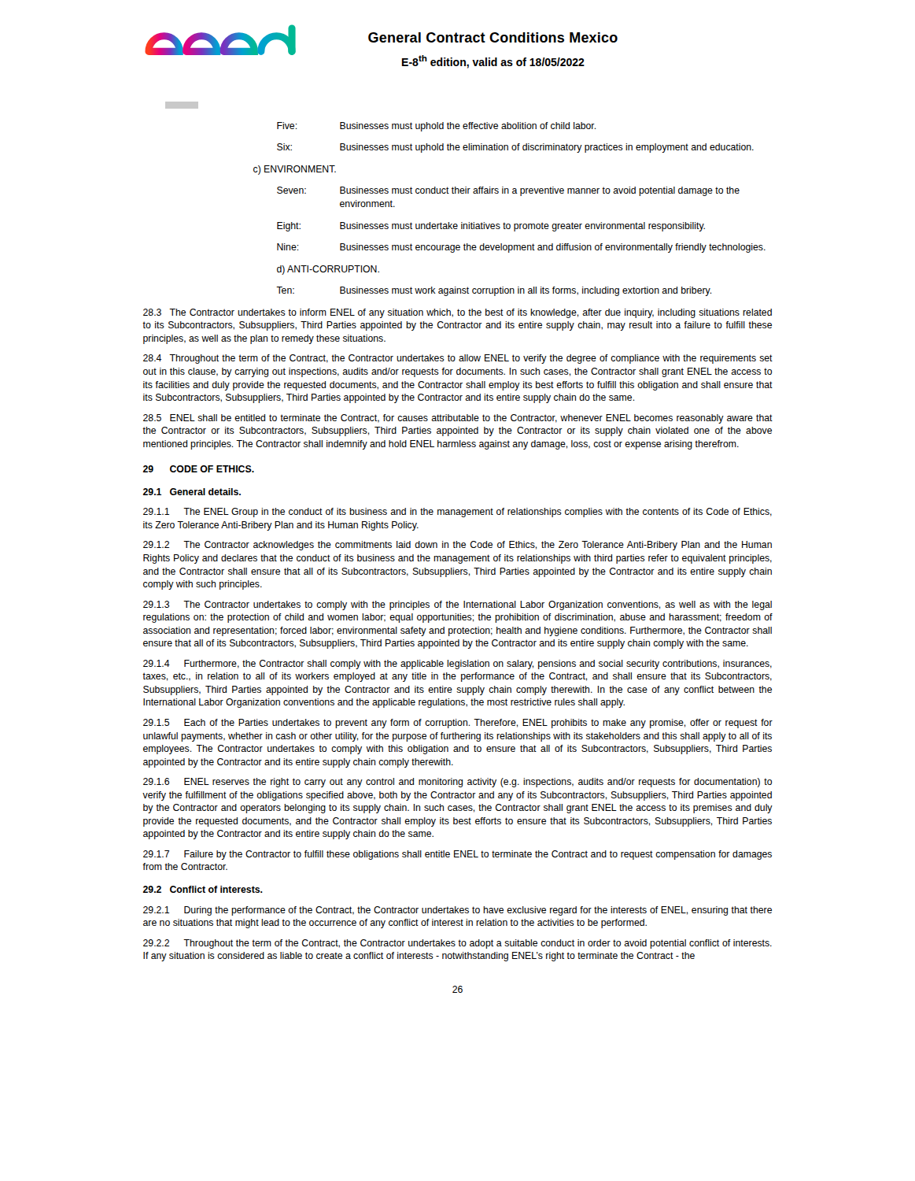General Contract Conditions Mexico
E-8th edition, valid as of 18/05/2022
Five:
Businesses must uphold the effective abolition of child labor.
Six:
Businesses must uphold the elimination of discriminatory practices in employment and education.
c) ENVIRONMENT.
Seven:
Businesses must conduct their affairs in a preventive manner to avoid potential damage to the environment.
Eight:
Businesses must undertake initiatives to promote greater environmental responsibility.
Nine:
Businesses must encourage the development and diffusion of environmentally friendly technologies.
d) ANTI-CORRUPTION.
Ten:
Businesses must work against corruption in all its forms, including extortion and bribery.
28.3 The Contractor undertakes to inform ENEL of any situation which, to the best of its knowledge, after due inquiry, including situations related to its Subcontractors, Subsuppliers, Third Parties appointed by the Contractor and its entire supply chain, may result into a failure to fulfill these principles, as well as the plan to remedy these situations.
28.4 Throughout the term of the Contract, the Contractor undertakes to allow ENEL to verify the degree of compliance with the requirements set out in this clause, by carrying out inspections, audits and/or requests for documents. In such cases, the Contractor shall grant ENEL the access to its facilities and duly provide the requested documents, and the Contractor shall employ its best efforts to fulfill this obligation and shall ensure that its Subcontractors, Subsuppliers, Third Parties appointed by the Contractor and its entire supply chain do the same.
28.5 ENEL shall be entitled to terminate the Contract, for causes attributable to the Contractor, whenever ENEL becomes reasonably aware that the Contractor or its Subcontractors, Subsuppliers, Third Parties appointed by the Contractor or its supply chain violated one of the above mentioned principles. The Contractor shall indemnify and hold ENEL harmless against any damage, loss, cost or expense arising therefrom.
29 CODE OF ETHICS.
29.1 General details.
29.1.1 The ENEL Group in the conduct of its business and in the management of relationships complies with the contents of its Code of Ethics, its Zero Tolerance Anti-Bribery Plan and its Human Rights Policy.
29.1.2 The Contractor acknowledges the commitments laid down in the Code of Ethics, the Zero Tolerance Anti-Bribery Plan and the Human Rights Policy and declares that the conduct of its business and the management of its relationships with third parties refer to equivalent principles, and the Contractor shall ensure that all of its Subcontractors, Subsuppliers, Third Parties appointed by the Contractor and its entire supply chain comply with such principles.
29.1.3 The Contractor undertakes to comply with the principles of the International Labor Organization conventions, as well as with the legal regulations on: the protection of child and women labor; equal opportunities; the prohibition of discrimination, abuse and harassment; freedom of association and representation; forced labor; environmental safety and protection; health and hygiene conditions. Furthermore, the Contractor shall ensure that all of its Subcontractors, Subsuppliers, Third Parties appointed by the Contractor and its entire supply chain comply with the same.
29.1.4 Furthermore, the Contractor shall comply with the applicable legislation on salary, pensions and social security contributions, insurances, taxes, etc., in relation to all of its workers employed at any title in the performance of the Contract, and shall ensure that its Subcontractors, Subsuppliers, Third Parties appointed by the Contractor and its entire supply chain comply therewith. In the case of any conflict between the International Labor Organization conventions and the applicable regulations, the most restrictive rules shall apply.
29.1.5 Each of the Parties undertakes to prevent any form of corruption. Therefore, ENEL prohibits to make any promise, offer or request for unlawful payments, whether in cash or other utility, for the purpose of furthering its relationships with its stakeholders and this shall apply to all of its employees. The Contractor undertakes to comply with this obligation and to ensure that all of its Subcontractors, Subsuppliers, Third Parties appointed by the Contractor and its entire supply chain comply therewith.
29.1.6 ENEL reserves the right to carry out any control and monitoring activity (e.g. inspections, audits and/or requests for documentation) to verify the fulfillment of the obligations specified above, both by the Contractor and any of its Subcontractors, Subsuppliers, Third Parties appointed by the Contractor and operators belonging to its supply chain. In such cases, the Contractor shall grant ENEL the access to its premises and duly provide the requested documents, and the Contractor shall employ its best efforts to ensure that its Subcontractors, Subsuppliers, Third Parties appointed by the Contractor and its entire supply chain do the same.
29.1.7 Failure by the Contractor to fulfill these obligations shall entitle ENEL to terminate the Contract and to request compensation for damages from the Contractor.
29.2 Conflict of interests.
29.2.1 During the performance of the Contract, the Contractor undertakes to have exclusive regard for the interests of ENEL, ensuring that there are no situations that might lead to the occurrence of any conflict of interest in relation to the activities to be performed.
29.2.2 Throughout the term of the Contract, the Contractor undertakes to adopt a suitable conduct in order to avoid potential conflict of interests. If any situation is considered as liable to create a conflict of interests - notwithstanding ENEL’s right to terminate the Contract - the
26